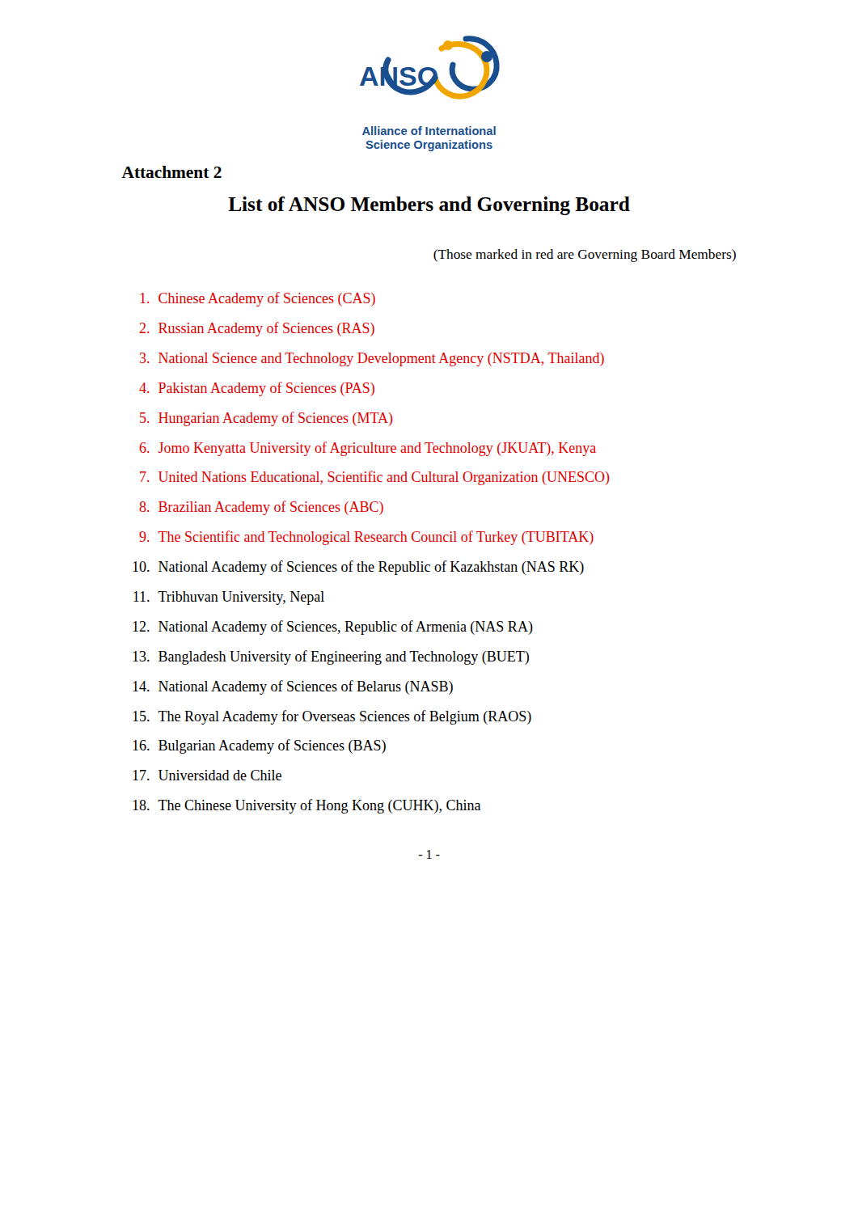ANSO
Alliance of InternationalScience Organizations
Attachment 2
List of ANSO Members and Governing Board
(Those marked in red are Governing Board Members)
Chinese Academy of Sciences (CAS)
Russian Academy of Sciences (RAS)
National Science and Technology Development Agency (NSTDA, Thailand)
Pakistan Academy of Sciences (PAS)
Hungarian Academy of Sciences (MTA)
Jomo Kenyatta University of Agriculture and Technology (JKUAT), Kenya
United Nations Educational, Scientific and Cultural Organization (UNESCO)
Brazilian Academy of Sciences (ABC)
The Scientific and Technological Research Council of Turkey (TUBITAK)
National Academy of Sciences of the Republic of Kazakhstan (NAS RK)
Tribhuvan University, Nepal
National Academy of Sciences, Republic of Armenia (NAS RA)
Bangladesh University of Engineering and Technology (BUET)
National Academy of Sciences of Belarus (NASB)
The Royal Academy for Overseas Sciences of Belgium (RAOS)
Bulgarian Academy of Sciences (BAS)
Universidad de Chile
The Chinese University of Hong Kong (CUHK), China
- 1 -